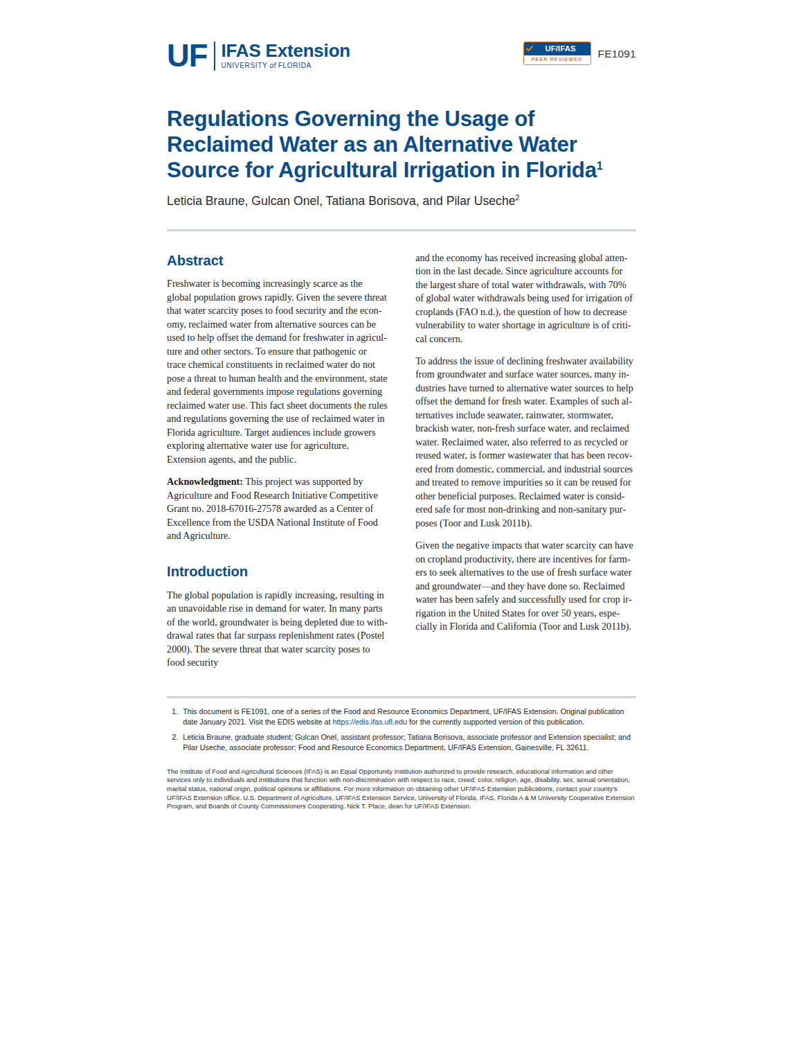UF
IFAS Extension
UNIVERSITY of FLORIDA
UF/IFAS
PEER REVIEWED
FE1091
Regulations Governing the Usage of Reclaimed Water as an Alternative Water Source for Agricultural Irrigation in Florida1
Leticia Braune, Gulcan Onel, Tatiana Borisova, and Pilar Useche2
Abstract
Freshwater is becoming increasingly scarce as the global population grows rapidly. Given the severe threat that water scarcity poses to food security and the economy, reclaimed water from alternative sources can be used to help offset the demand for freshwater in agriculture and other sectors. To ensure that pathogenic or trace chemical constituents in reclaimed water do not pose a threat to human health and the environment, state and federal governments impose regulations governing reclaimed water use. This fact sheet documents the rules and regulations governing the use of reclaimed water in Florida agriculture. Target audiences include growers exploring alternative water use for agriculture, Extension agents, and the public.
Acknowledgment: This project was supported by Agriculture and Food Research Initiative Competitive Grant no. 2018-67016-27578 awarded as a Center of Excellence from the USDA National Institute of Food and Agriculture.
Introduction
The global population is rapidly increasing, resulting in an unavoidable rise in demand for water. In many parts of the world, groundwater is being depleted due to withdrawal rates that far surpass replenishment rates (Postel 2000). The severe threat that water scarcity poses to food security
and the economy has received increasing global attention in the last decade. Since agriculture accounts for the largest share of total water withdrawals, with 70% of global water withdrawals being used for irrigation of croplands (FAO n.d.), the question of how to decrease vulnerability to water shortage in agriculture is of critical concern.
To address the issue of declining freshwater availability from groundwater and surface water sources, many industries have turned to alternative water sources to help offset the demand for fresh water. Examples of such alternatives include seawater, rainwater, stormwater, brackish water, non-fresh surface water, and reclaimed water. Reclaimed water, also referred to as recycled or reused water, is former wastewater that has been recovered from domestic, commercial, and industrial sources and treated to remove impurities so it can be reused for other beneficial purposes. Reclaimed water is considered safe for most non-drinking and non-sanitary purposes (Toor and Lusk 2011b).
Given the negative impacts that water scarcity can have on cropland productivity, there are incentives for farmers to seek alternatives to the use of fresh surface water and groundwater—and they have done so. Reclaimed water has been safely and successfully used for crop irrigation in the United States for over 50 years, especially in Florida and California (Toor and Lusk 2011b).
This document is FE1091, one of a series of the Food and Resource Economics Department, UF/IFAS Extension. Original publication date January 2021. Visit the EDIS website at https://edis.ifas.ufl.edu for the currently supported version of this publication.
Leticia Braune, graduate student; Gulcan Onel, assistant professor; Tatiana Borisova, associate professor and Extension specialist; and Pilar Useche, associate professor; Food and Resource Economics Department, UF/IFAS Extension, Gainesville, FL 32611.
The Institute of Food and Agricultural Sciences (IFAS) is an Equal Opportunity Institution authorized to provide research, educational information and other services only to individuals and institutions that function with non-discrimination with respect to race, creed, color, religion, age, disability, sex, sexual orientation, marital status, national origin, political opinions or affiliations. For more information on obtaining other UF/IFAS Extension publications, contact your county's UF/IFAS Extension office. U.S. Department of Agriculture, UF/IFAS Extension Service, University of Florida, IFAS, Florida A & M University Cooperative Extension Program, and Boards of County Commissioners Cooperating. Nick T. Place, dean for UF/IFAS Extension.